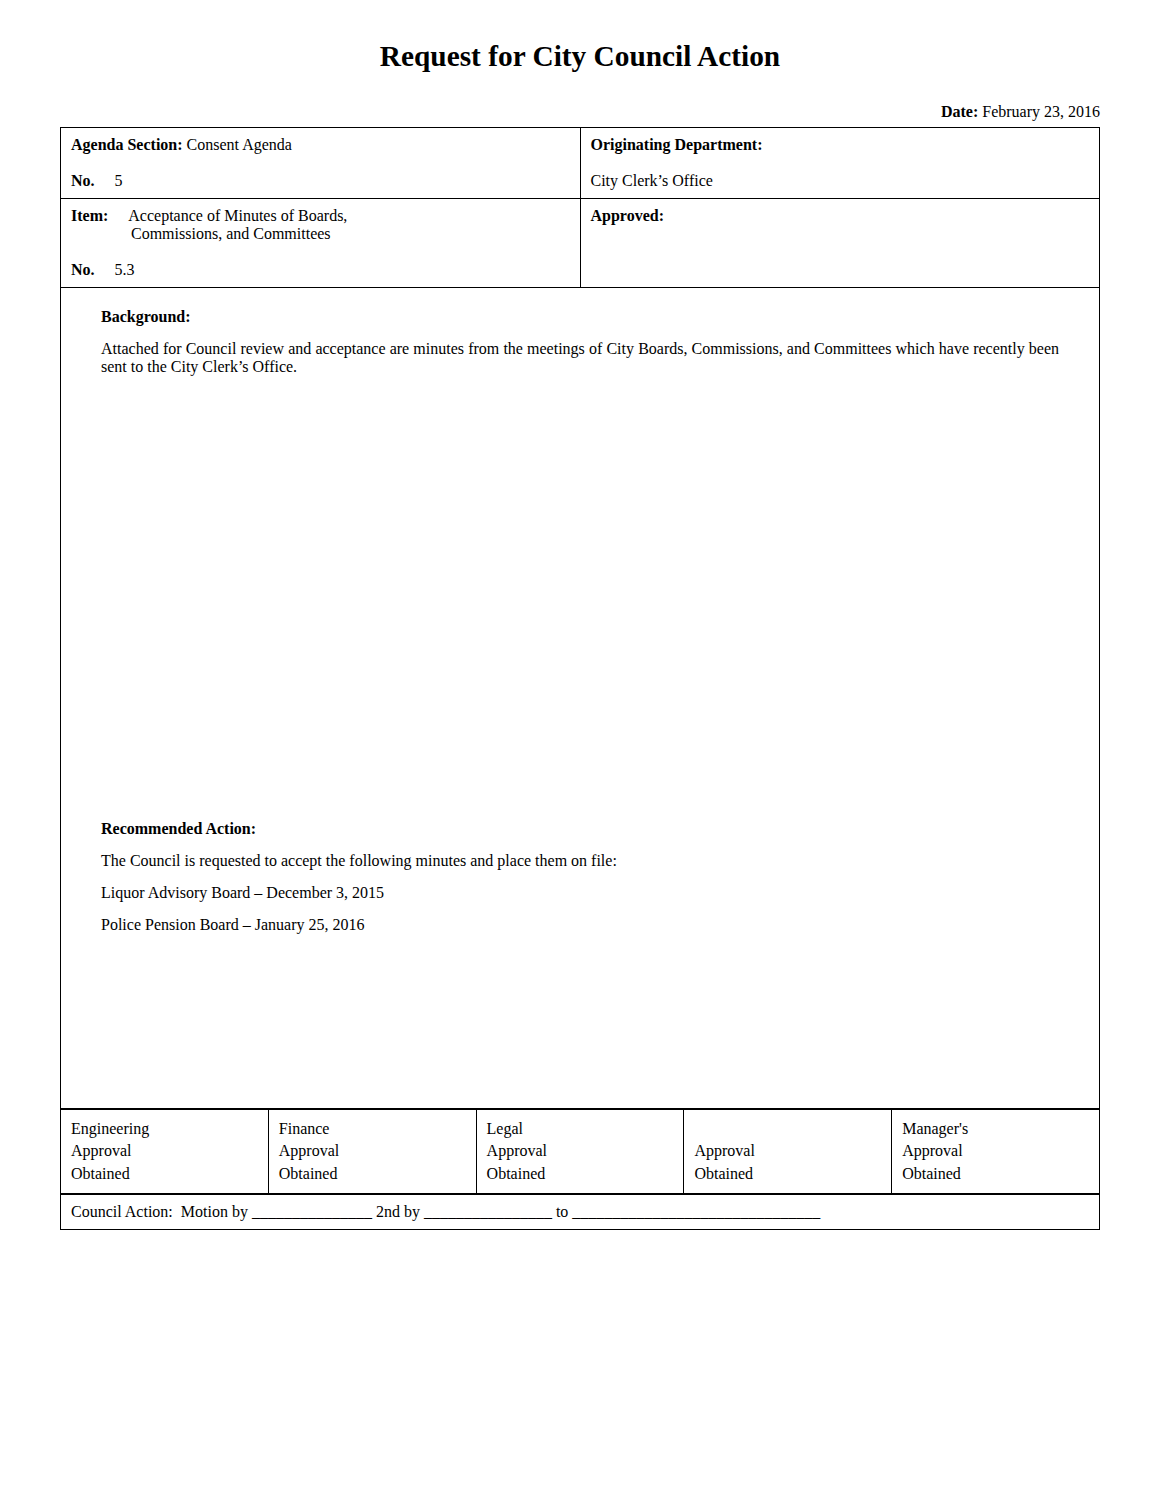Request for City Council Action
Date: February 23, 2016
| Agenda Section: Consent Agenda No. 5 | Originating Department: City Clerk’s Office |
| Item: Acceptance of Minutes of Boards, Commissions, and Committees No. 5.3 | Approved: |
| Background: Attached for Council review and acceptance are minutes from the meetings of City Boards, Commissions, and Committees which have recently been sent to the City Clerk’s Office. Recommended Action: The Council is requested to accept the following minutes and place them on file: Liquor Advisory Board – December 3, 2015 Police Pension Board – January 25, 2016 |
| Engineering Approval Obtained | Finance Approval Obtained | Legal Approval Obtained | Approval Obtained | Manager's Approval Obtained |
| Council Action: Motion by _______________ 2nd by ________________ to _______________________________ |